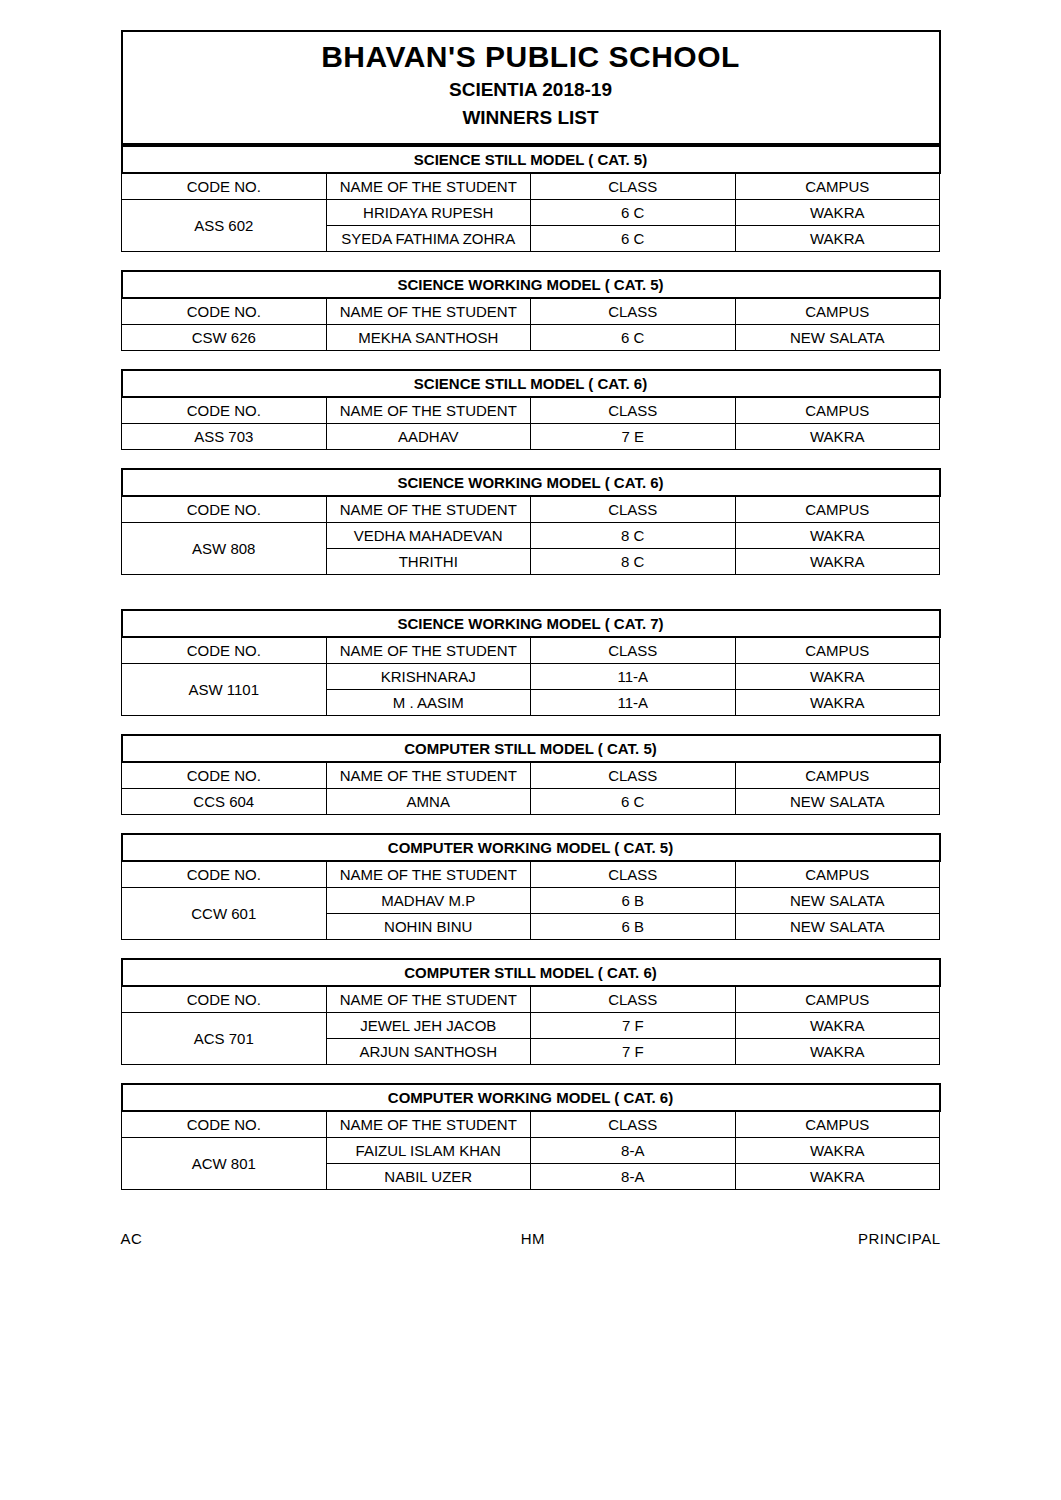| BHAVAN'S PUBLIC SCHOOL SCIENTIA 2018-19 WINNERS LIST |
| SCIENCE STILL MODEL ( CAT. 5) |
| CODE NO. | NAME OF THE STUDENT | CLASS | CAMPUS |
| ASS 602 | HRIDAYA RUPESH | 6 C | WAKRA |
| SYEDA FATHIMA ZOHRA | 6 C | WAKRA |
| SCIENCE WORKING MODEL ( CAT. 5) |
| CODE NO. | NAME OF THE STUDENT | CLASS | CAMPUS |
| CSW 626 | MEKHA SANTHOSH | 6 C | NEW SALATA |
| SCIENCE STILL MODEL ( CAT. 6) |
| CODE NO. | NAME OF THE STUDENT | CLASS | CAMPUS |
| ASS 703 | AADHAV | 7 E | WAKRA |
| SCIENCE WORKING MODEL ( CAT. 6) |
| CODE NO. | NAME OF THE STUDENT | CLASS | CAMPUS |
| ASW 808 | VEDHA MAHADEVAN | 8 C | WAKRA |
| THRITHI | 8 C | WAKRA |
| SCIENCE WORKING MODEL ( CAT. 7) |
| CODE NO. | NAME OF THE STUDENT | CLASS | CAMPUS |
| ASW 1101 | KRISHNARAJ | 11-A | WAKRA |
| M . AASIM | 11-A | WAKRA |
| COMPUTER STILL MODEL ( CAT. 5) |
| CODE NO. | NAME OF THE STUDENT | CLASS | CAMPUS |
| CCS 604 | AMNA | 6 C | NEW SALATA |
| COMPUTER WORKING MODEL ( CAT. 5) |
| CODE NO. | NAME OF THE STUDENT | CLASS | CAMPUS |
| CCW 601 | MADHAV M.P | 6 B | NEW SALATA |
| NOHIN BINU | 6 B | NEW SALATA |
| COMPUTER STILL MODEL ( CAT. 6) |
| CODE NO. | NAME OF THE STUDENT | CLASS | CAMPUS |
| ACS 701 | JEWEL JEH JACOB | 7 F | WAKRA |
| ARJUN SANTHOSH | 7 F | WAKRA |
| COMPUTER WORKING MODEL ( CAT. 6) |
| CODE NO. | NAME OF THE STUDENT | CLASS | CAMPUS |
| ACW 801 | FAIZUL ISLAM KHAN | 8-A | WAKRA |
| NABIL UZER | 8-A | WAKRA |
AC HM PRINCIPAL